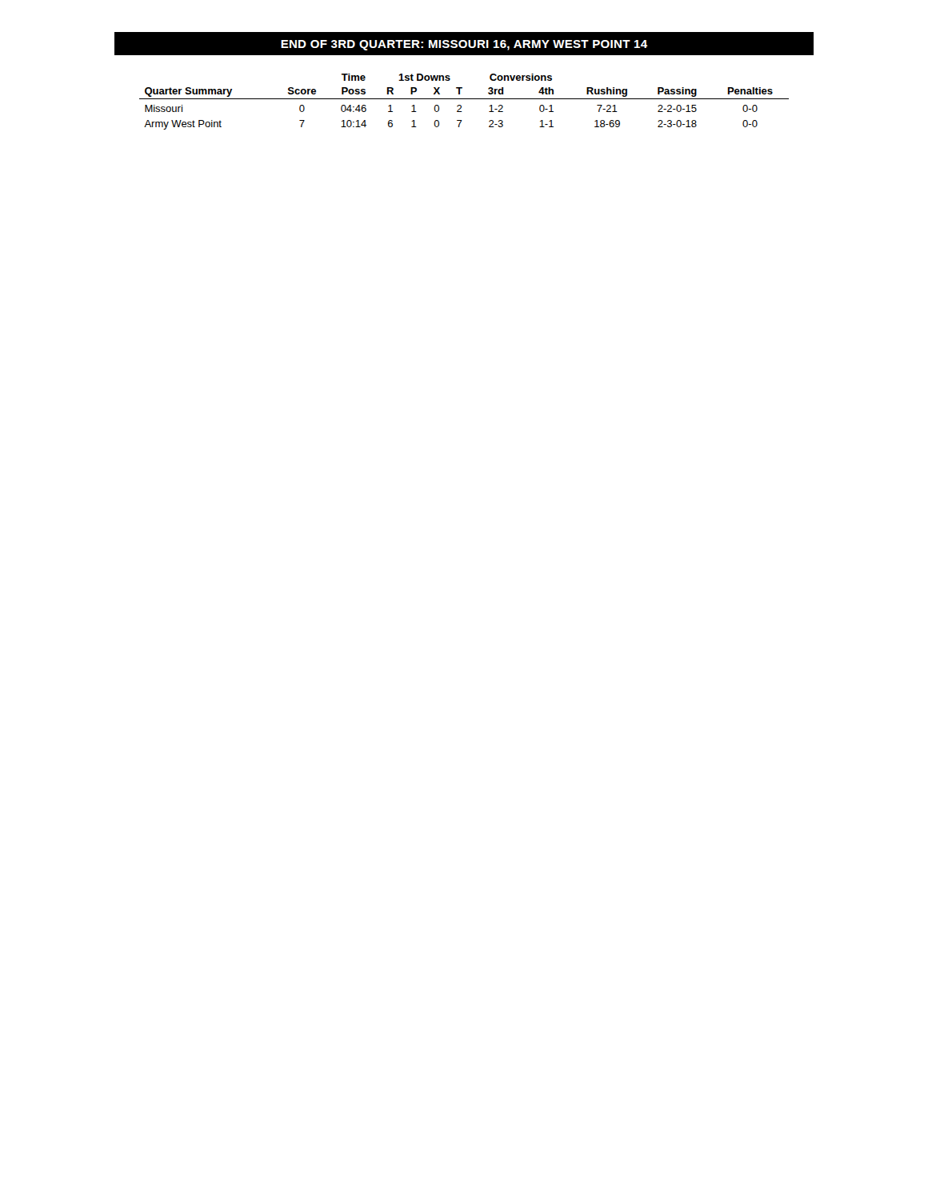END OF 3RD QUARTER: MISSOURI 16, ARMY WEST POINT 14
| | | Time | 1st Downs | Conversions | | | |
| --- | --- | --- | --- | --- | --- | --- | --- |
| Quarter Summary | Score | Poss | R | P | X | T | 3rd | 4th | Rushing | Passing | Penalties |
| Missouri | 0 | 04:46 | 1 | 1 | 0 | 2 | 1-2 | 0-1 | 7-21 | 2-2-0-15 | 0-0 |
| Army West Point | 7 | 10:14 | 6 | 1 | 0 | 7 | 2-3 | 1-1 | 18-69 | 2-3-0-18 | 0-0 |